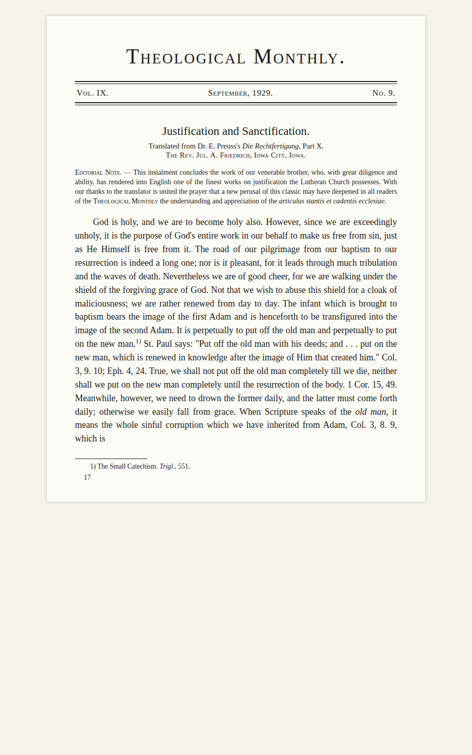Theological Monthly.
Vol. IX. September, 1929. No. 9.
Justification and Sanctification.
Translated from Dr. E. Preuss's Die Rechtfertigung, Part X.
The Rev. Jul. A. Friedrich, Iowa City, Iowa.
Editorial Note. — This instalment concludes the work of our venerable brother, who, with great diligence and ability, has rendered into English one of the finest works on justification the Lutheran Church possesses. With our thanks to the translator is united the prayer that a new perusal of this classic may have deepened in all readers of the Theological Monthly the understanding and appreciation of the articulus stantis et cadentis ecclesiae.
God is holy, and we are to become holy also. However, since we are exceedingly unholy, it is the purpose of God's entire work in our behalf to make us free from sin, just as He Himself is free from it. The road of our pilgrimage from our baptism to our resurrection is indeed a long one; nor is it pleasant, for it leads through much tribulation and the waves of death. Nevertheless we are of good cheer, for we are walking under the shield of the forgiving grace of God. Not that we wish to abuse this shield for a cloak of maliciousness; we are rather renewed from day to day. The infant which is brought to baptism bears the image of the first Adam and is henceforth to be transfigured into the image of the second Adam. It is perpetually to put off the old man and perpetually to put on the new man.1) St. Paul says: "Put off the old man with his deeds; and . . . put on the new man, which is renewed in knowledge after the image of Him that created him." Col. 3, 9. 10; Eph. 4, 24. True, we shall not put off the old man completely till we die, neither shall we put on the new man completely until the resurrection of the body. 1 Cor. 15, 49. Meanwhile, however, we need to drown the former daily, and the latter must come forth daily; otherwise we easily fall from grace. When Scripture speaks of the old man, it means the whole sinful corruption which we have inherited from Adam, Col. 3, 8. 9, which is
1) The Small Catechism. Trigl., 551.
17